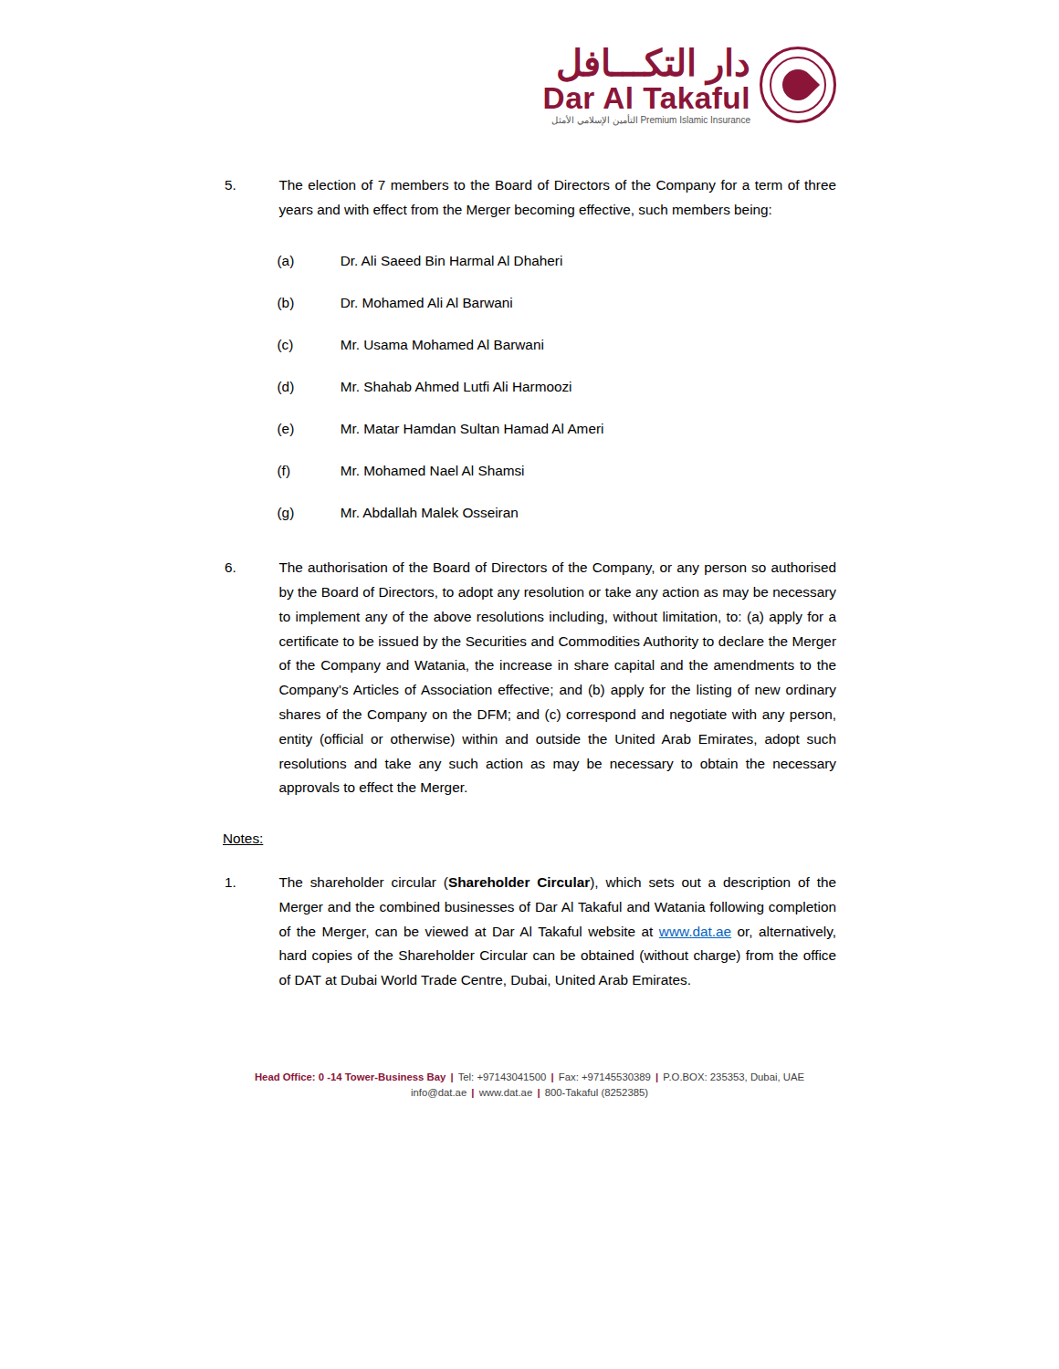دار التكـــافل
Dar Al Takaful
التأمين الإسلامي الأمثل Premium Islamic Insurance
5.
The election of 7 members to the Board of Directors of the Company for a term of three years and with effect from the Merger becoming effective, such members being:
(a)
Dr. Ali Saeed Bin Harmal Al Dhaheri
(b)
Dr. Mohamed Ali Al Barwani
(c)
Mr. Usama Mohamed Al Barwani
(d)
Mr. Shahab Ahmed Lutfi Ali Harmoozi
(e)
Mr. Matar Hamdan Sultan Hamad Al Ameri
(f)
Mr. Mohamed Nael Al Shamsi
(g)
Mr. Abdallah Malek Osseiran
6.
The authorisation of the Board of Directors of the Company, or any person so authorised by the Board of Directors, to adopt any resolution or take any action as may be necessary to implement any of the above resolutions including, without limitation, to: (a) apply for a certificate to be issued by the Securities and Commodities Authority to declare the Merger of the Company and Watania, the increase in share capital and the amendments to the Company's Articles of Association effective; and (b) apply for the listing of new ordinary shares of the Company on the DFM; and (c) correspond and negotiate with any person, entity (official or otherwise) within and outside the United Arab Emirates, adopt such resolutions and take any such action as may be necessary to obtain the necessary approvals to effect the Merger.
Notes:
1.
The shareholder circular (Shareholder Circular), which sets out a description of the Merger and the combined businesses of Dar Al Takaful and Watania following completion of the Merger, can be viewed at Dar Al Takaful website at www.dat.ae or, alternatively, hard copies of the Shareholder Circular can be obtained (without charge) from the office of DAT at Dubai World Trade Centre, Dubai, United Arab Emirates.
Head Office: 0 -14 Tower-Business Bay | Tel: +97143041500 | Fax: +97145530389 | P.O.BOX: 235353, Dubai, UAE
info@dat.ae | www.dat.ae | 800-Takaful (8252385)